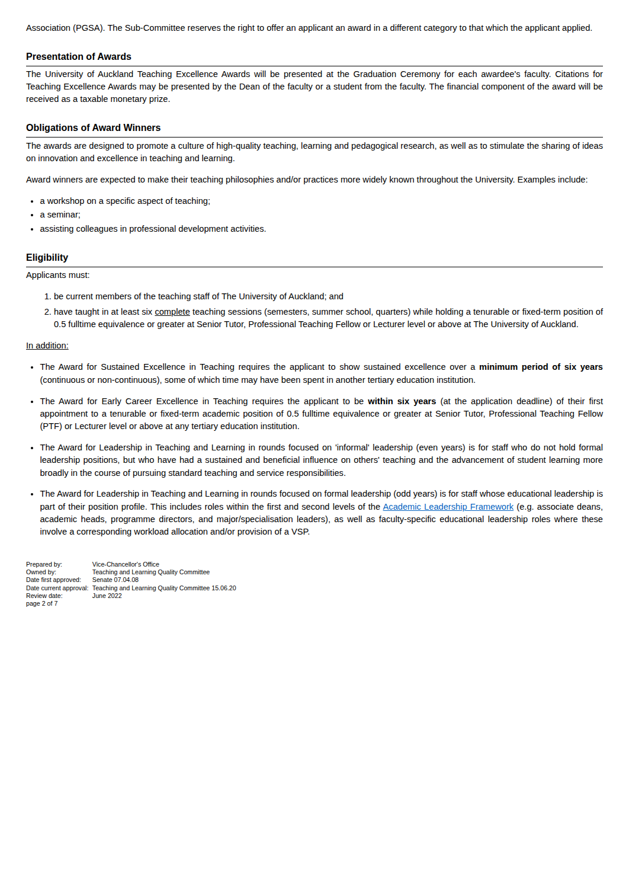Association (PGSA). The Sub-Committee reserves the right to offer an applicant an award in a different category to that which the applicant applied.
Presentation of Awards
The University of Auckland Teaching Excellence Awards will be presented at the Graduation Ceremony for each awardee's faculty. Citations for Teaching Excellence Awards may be presented by the Dean of the faculty or a student from the faculty. The financial component of the award will be received as a taxable monetary prize.
Obligations of Award Winners
The awards are designed to promote a culture of high-quality teaching, learning and pedagogical research, as well as to stimulate the sharing of ideas on innovation and excellence in teaching and learning.
Award winners are expected to make their teaching philosophies and/or practices more widely known throughout the University. Examples include:
a workshop on a specific aspect of teaching;
a seminar;
assisting colleagues in professional development activities.
Eligibility
Applicants must:
be current members of the teaching staff of The University of Auckland; and
have taught in at least six complete teaching sessions (semesters, summer school, quarters) while holding a tenurable or fixed-term position of 0.5 fulltime equivalence or greater at Senior Tutor, Professional Teaching Fellow or Lecturer level or above at The University of Auckland.
In addition:
The Award for Sustained Excellence in Teaching requires the applicant to show sustained excellence over a minimum period of six years (continuous or non-continuous), some of which time may have been spent in another tertiary education institution.
The Award for Early Career Excellence in Teaching requires the applicant to be within six years (at the application deadline) of their first appointment to a tenurable or fixed-term academic position of 0.5 fulltime equivalence or greater at Senior Tutor, Professional Teaching Fellow (PTF) or Lecturer level or above at any tertiary education institution.
The Award for Leadership in Teaching and Learning in rounds focused on 'informal' leadership (even years) is for staff who do not hold formal leadership positions, but who have had a sustained and beneficial influence on others' teaching and the advancement of student learning more broadly in the course of pursuing standard teaching and service responsibilities.
The Award for Leadership in Teaching and Learning in rounds focused on formal leadership (odd years) is for staff whose educational leadership is part of their position profile. This includes roles within the first and second levels of the Academic Leadership Framework (e.g. associate deans, academic heads, programme directors, and major/specialisation leaders), as well as faculty-specific educational leadership roles where these involve a corresponding workload allocation and/or provision of a VSP.
| Prepared by: | Vice-Chancellor's Office |
| Owned by: | Teaching and Learning Quality Committee |
| Date first approved: | Senate 07.04.08 |
| Date current approval: | Teaching and Learning Quality Committee 15.06.20 |
| Review date: | June 2022 |
| page 2 of 7 | |